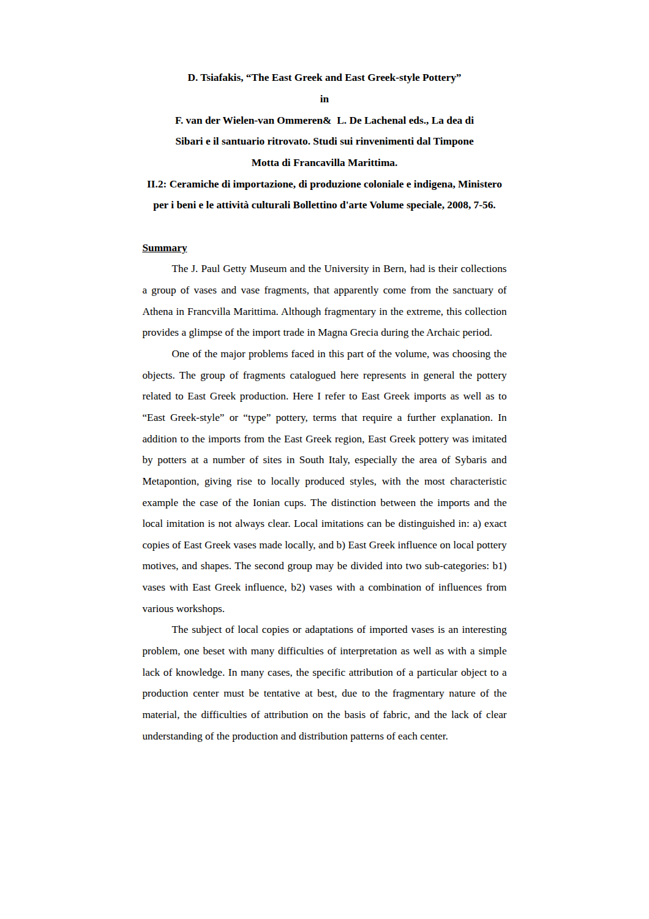D. Tsiafakis, “The East Greek and East Greek-style Pottery”
in
F. van der Wielen-van Ommeren& L. De Lachenal eds., La dea di
Sibari e il santuario ritrovato. Studi sui rinvenimenti dal Timpone
Motta di Francavilla Marittima.
II.2: Ceramiche di importazione, di produzione coloniale e indigena, Ministero
per i beni e le attività culturali Bollettino d'arte Volume speciale, 2008, 7-56.
Summary
The J. Paul Getty Museum and the University in Bern, had is their collections a group of vases and vase fragments, that apparently come from the sanctuary of Athena in Francvilla Marittima. Although fragmentary in the extreme, this collection provides a glimpse of the import trade in Magna Grecia during the Archaic period.
One of the major problems faced in this part of the volume, was choosing the objects. The group of fragments catalogued here represents in general the pottery related to East Greek production. Here I refer to East Greek imports as well as to “East Greek-style” or “type” pottery, terms that require a further explanation. In addition to the imports from the East Greek region, East Greek pottery was imitated by potters at a number of sites in South Italy, especially the area of Sybaris and Metapontion, giving rise to locally produced styles, with the most characteristic example the case of the Ionian cups. The distinction between the imports and the local imitation is not always clear. Local imitations can be distinguished in: a) exact copies of East Greek vases made locally, and b) East Greek influence on local pottery motives, and shapes. The second group may be divided into two sub-categories: b1) vases with East Greek influence, b2) vases with a combination of influences from various workshops.
The subject of local copies or adaptations of imported vases is an interesting problem, one beset with many difficulties of interpretation as well as with a simple lack of knowledge. In many cases, the specific attribution of a particular object to a production center must be tentative at best, due to the fragmentary nature of the material, the difficulties of attribution on the basis of fabric, and the lack of clear understanding of the production and distribution patterns of each center.